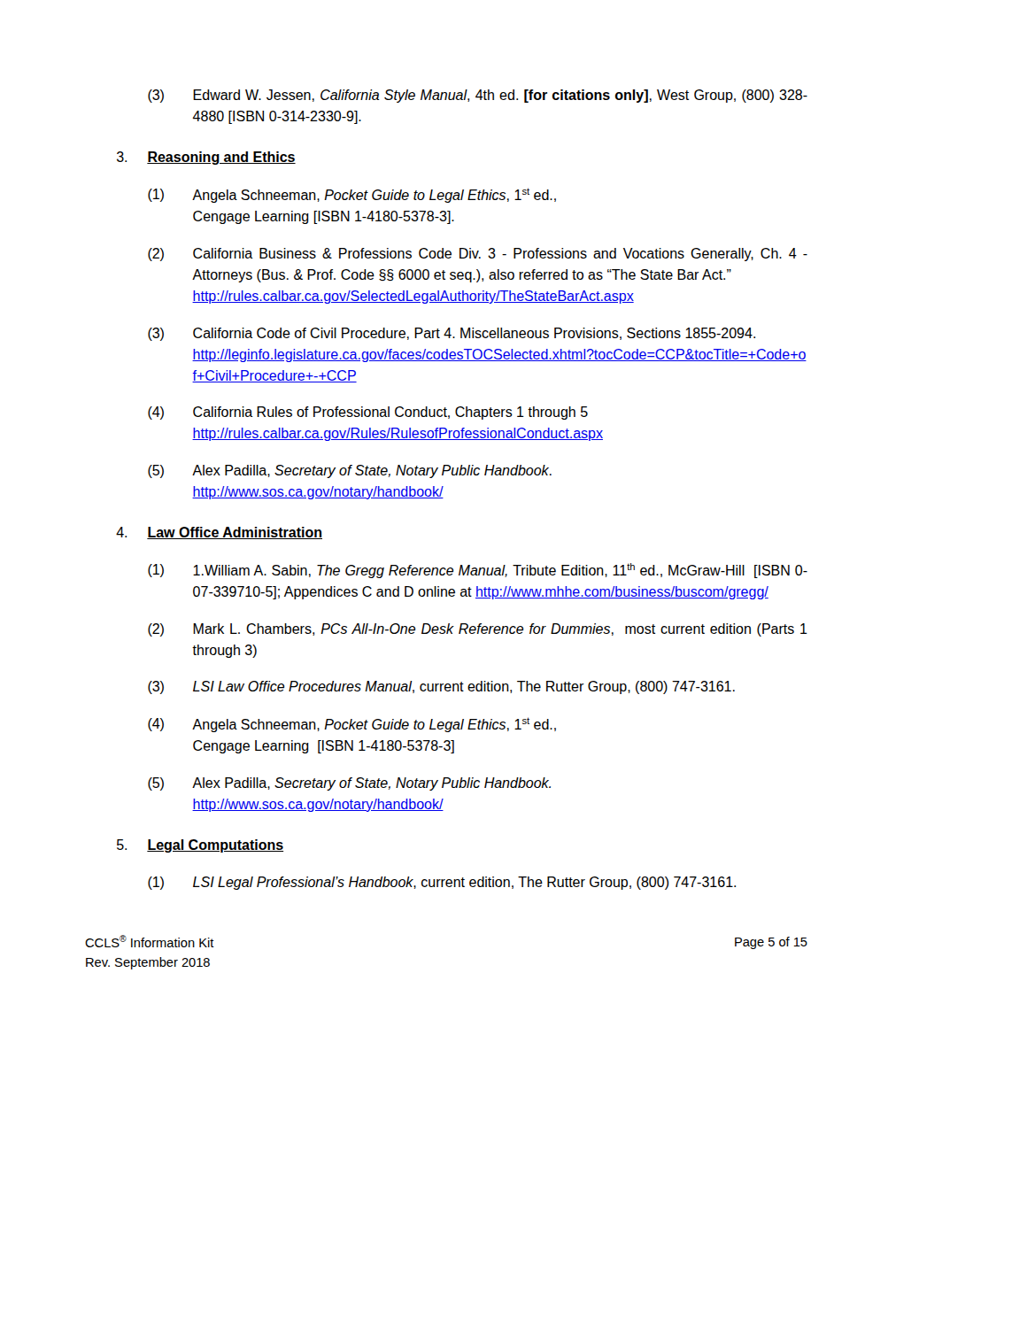(3)
Edward W. Jessen, California Style Manual, 4th ed. [for citations only], West Group, (800) 328-4880 [ISBN 0-314-2330-9].
3.
Reasoning and Ethics
(1)
Angela Schneeman, Pocket Guide to Legal Ethics, 1st ed.,
Cengage Learning [ISBN 1-4180-5378-3].
(2)
California Business & Professions Code Div. 3 - Professions and Vocations Generally, Ch. 4 - Attorneys (Bus. & Prof. Code §§ 6000 et seq.), also referred to as “The State Bar Act.”
http://rules.calbar.ca.gov/SelectedLegalAuthority/TheStateBarAct.aspx
(3)
California Code of Civil Procedure, Part 4. Miscellaneous Provisions, Sections 1855-2094.
http://leginfo.legislature.ca.gov/faces/codesTOCSelected.xhtml?tocCode=CCP&tocTitle=+Code+of+Civil+Procedure+-+CCP
(4)
California Rules of Professional Conduct, Chapters 1 through 5
http://rules.calbar.ca.gov/Rules/RulesofProfessionalConduct.aspx
(5)
Alex Padilla, Secretary of State, Notary Public Handbook.
http://www.sos.ca.gov/notary/handbook/
4.
Law Office Administration
(1)
1.William A. Sabin, The Gregg Reference Manual, Tribute Edition, 11th ed., McGraw-Hill [ISBN 0-07-339710-5]; Appendices C and D online at http://www.mhhe.com/business/buscom/gregg/
(2)
Mark L. Chambers, PCs All-In-One Desk Reference for Dummies, most current edition (Parts 1 through 3)
(3)
LSI Law Office Procedures Manual, current edition, The Rutter Group, (800) 747-3161.
(4)
Angela Schneeman, Pocket Guide to Legal Ethics, 1st ed.,
Cengage Learning [ISBN 1-4180-5378-3]
(5)
Alex Padilla, Secretary of State, Notary Public Handbook.
http://www.sos.ca.gov/notary/handbook/
5.
Legal Computations
(1)
LSI Legal Professional’s Handbook, current edition, The Rutter Group, (800) 747-3161.
CCLS® Information Kit
Rev. September 2018
Page 5 of 15